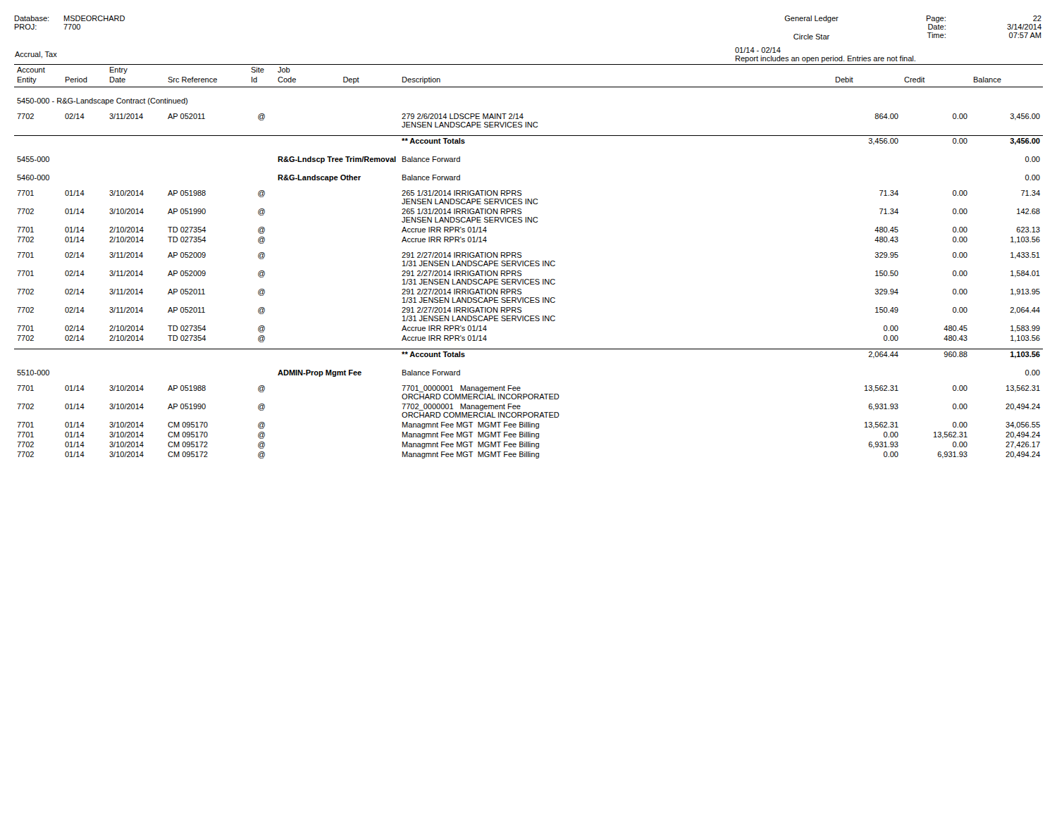| / Database: / MSDEORCHARD / / PROJ: / 7700 / | General Ledger Circle Star | / Page: / 22 / / Date: / 3/14/2014 / / Time: / 07:57 AM / |
| Accrual, Tax | 01/14 - 02/14 Report includes an open period. Entries are not final. |
| Account | | Entry | | Site | Job | | | | | |
| --- | --- | --- | --- | --- | --- | --- | --- | --- | --- | --- |
| Entity | Period | Date | Src Reference | Id | Code | Dept | Description | Debit | Credit | Balance |
| 5450-000 - R&G-Landscape Contract (Continued) |
| 7702 | 02/14 | 3/11/2014 | AP 052011 | @ | | | 279 2/6/2014 LDSCPE MAINT 2/14 JENSEN LANDSCAPE SERVICES INC | 864.00 | 0.00 | 3,456.00 |
| | ** Account Totals | 3,456.00 | 0.00 | 3,456.00 |
| 5455-000 | | R&G-Lndscp Tree Trim/Removal | Balance Forward | | | 0.00 |
| 5460-000 | | R&G-Landscape Other | Balance Forward | | | 0.00 |
| 7701 | 01/14 | 3/10/2014 | AP 051988 | @ | | | 265 1/31/2014 IRRIGATION RPRS JENSEN LANDSCAPE SERVICES INC | 71.34 | 0.00 | 71.34 |
| 7702 | 01/14 | 3/10/2014 | AP 051990 | @ | | | 265 1/31/2014 IRRIGATION RPRS JENSEN LANDSCAPE SERVICES INC | 71.34 | 0.00 | 142.68 |
| 7701 | 01/14 | 2/10/2014 | TD 027354 | @ | | | Accrue IRR RPR's 01/14 | 480.45 | 0.00 | 623.13 |
| 7702 | 01/14 | 2/10/2014 | TD 027354 | @ | | | Accrue IRR RPR's 01/14 | 480.43 | 0.00 | 1,103.56 |
| 7701 | 02/14 | 3/11/2014 | AP 052009 | @ | | | 291 2/27/2014 IRRIGATION RPRS 1/31 JENSEN LANDSCAPE SERVICES INC | 329.95 | 0.00 | 1,433.51 |
| 7701 | 02/14 | 3/11/2014 | AP 052009 | @ | | | 291 2/27/2014 IRRIGATION RPRS 1/31 JENSEN LANDSCAPE SERVICES INC | 150.50 | 0.00 | 1,584.01 |
| 7702 | 02/14 | 3/11/2014 | AP 052011 | @ | | | 291 2/27/2014 IRRIGATION RPRS 1/31 JENSEN LANDSCAPE SERVICES INC | 329.94 | 0.00 | 1,913.95 |
| 7702 | 02/14 | 3/11/2014 | AP 052011 | @ | | | 291 2/27/2014 IRRIGATION RPRS 1/31 JENSEN LANDSCAPE SERVICES INC | 150.49 | 0.00 | 2,064.44 |
| 7701 | 02/14 | 2/10/2014 | TD 027354 | @ | | | Accrue IRR RPR's 01/14 | 0.00 | 480.45 | 1,583.99 |
| 7702 | 02/14 | 2/10/2014 | TD 027354 | @ | | | Accrue IRR RPR's 01/14 | 0.00 | 480.43 | 1,103.56 |
| | ** Account Totals | 2,064.44 | 960.88 | 1,103.56 |
| 5510-000 | | ADMIN-Prop Mgmt Fee | Balance Forward | | | 0.00 |
| 7701 | 01/14 | 3/10/2014 | AP 051988 | @ | | | 7701_0000001 Management Fee ORCHARD COMMERCIAL INCORPORATED | 13,562.31 | 0.00 | 13,562.31 |
| 7702 | 01/14 | 3/10/2014 | AP 051990 | @ | | | 7702_0000001 Management Fee ORCHARD COMMERCIAL INCORPORATED | 6,931.93 | 0.00 | 20,494.24 |
| 7701 | 01/14 | 3/10/2014 | CM 095170 | @ | | | Managmnt Fee MGT MGMT Fee Billing | 13,562.31 | 0.00 | 34,056.55 |
| 7701 | 01/14 | 3/10/2014 | CM 095170 | @ | | | Managmnt Fee MGT MGMT Fee Billing | 0.00 | 13,562.31 | 20,494.24 |
| 7702 | 01/14 | 3/10/2014 | CM 095172 | @ | | | Managmnt Fee MGT MGMT Fee Billing | 6,931.93 | 0.00 | 27,426.17 |
| 7702 | 01/14 | 3/10/2014 | CM 095172 | @ | | | Managmnt Fee MGT MGMT Fee Billing | 0.00 | 6,931.93 | 20,494.24 |